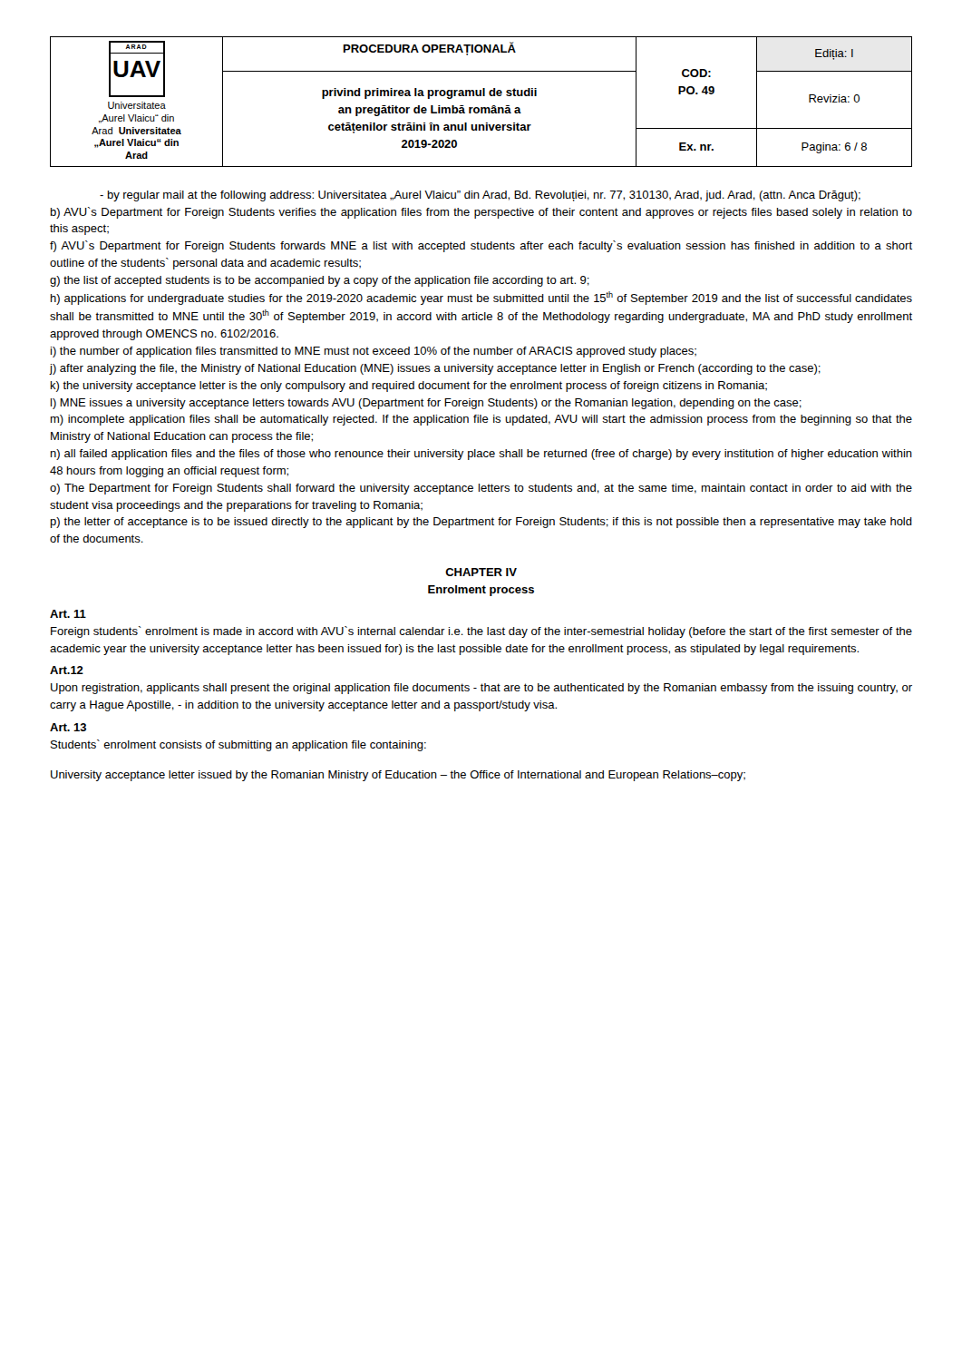| ARAD UAV Universitatea „Aurel Vlaicu“ din Arad Universitatea „Aurel Vlaicu“ din Arad | PROCEDURA OPERAȚIONALĂ | COD: PO. 49 | Ediția: I |
| privind primirea la programul de studii an pregătitor de Limbă română a cetățenilor străini în anul universitar 2019-2020 | Revizia: 0 |
| Ex. nr. | Pagina: 6 / 8 |
- by regular mail at the following address: Universitatea „Aurel Vlaicu” din Arad, Bd. Revoluției, nr. 77, 310130, Arad, jud. Arad, (attn. Anca Drăguț);
b) AVU`s Department for Foreign Students verifies the application files from the perspective of their content and approves or rejects files based solely in relation to this aspect;
f) AVU`s Department for Foreign Students forwards MNE a list with accepted students after each faculty`s evaluation session has finished in addition to a short outline of the students` personal data and academic results;
g) the list of accepted students is to be accompanied by a copy of the application file according to art. 9;
h) applications for undergraduate studies for the 2019-2020 academic year must be submitted until the 15th of September 2019 and the list of successful candidates shall be transmitted to MNE until the 30th of September 2019, in accord with article 8 of the Methodology regarding undergraduate, MA and PhD study enrollment approved through OMENCS no. 6102/2016.
i) the number of application files transmitted to MNE must not exceed 10% of the number of ARACIS approved study places;
j) after analyzing the file, the Ministry of National Education (MNE) issues a university acceptance letter in English or French (according to the case);
k) the university acceptance letter is the only compulsory and required document for the enrolment process of foreign citizens in Romania;
l) MNE issues a university acceptance letters towards AVU (Department for Foreign Students) or the Romanian legation, depending on the case;
m) incomplete application files shall be automatically rejected. If the application file is updated, AVU will start the admission process from the beginning so that the Ministry of National Education can process the file;
n) all failed application files and the files of those who renounce their university place shall be returned (free of charge) by every institution of higher education within 48 hours from logging an official request form;
o) The Department for Foreign Students shall forward the university acceptance letters to students and, at the same time, maintain contact in order to aid with the student visa proceedings and the preparations for traveling to Romania;
p) the letter of acceptance is to be issued directly to the applicant by the Department for Foreign Students; if this is not possible then a representative may take hold of the documents.
CHAPTER IV
Enrolment process
Art. 11
Foreign students` enrolment is made in accord with AVU`s internal calendar i.e. the last day of the inter-semestrial holiday (before the start of the first semester of the academic year the university acceptance letter has been issued for) is the last possible date for the enrollment process, as stipulated by legal requirements.
Art.12
Upon registration, applicants shall present the original application file documents - that are to be authenticated by the Romanian embassy from the issuing country, or carry a Hague Apostille, - in addition to the university acceptance letter and a passport/study visa.
Art. 13
Students` enrolment consists of submitting an application file containing:
University acceptance letter issued by the Romanian Ministry of Education – the Office of International and European Relations–copy;